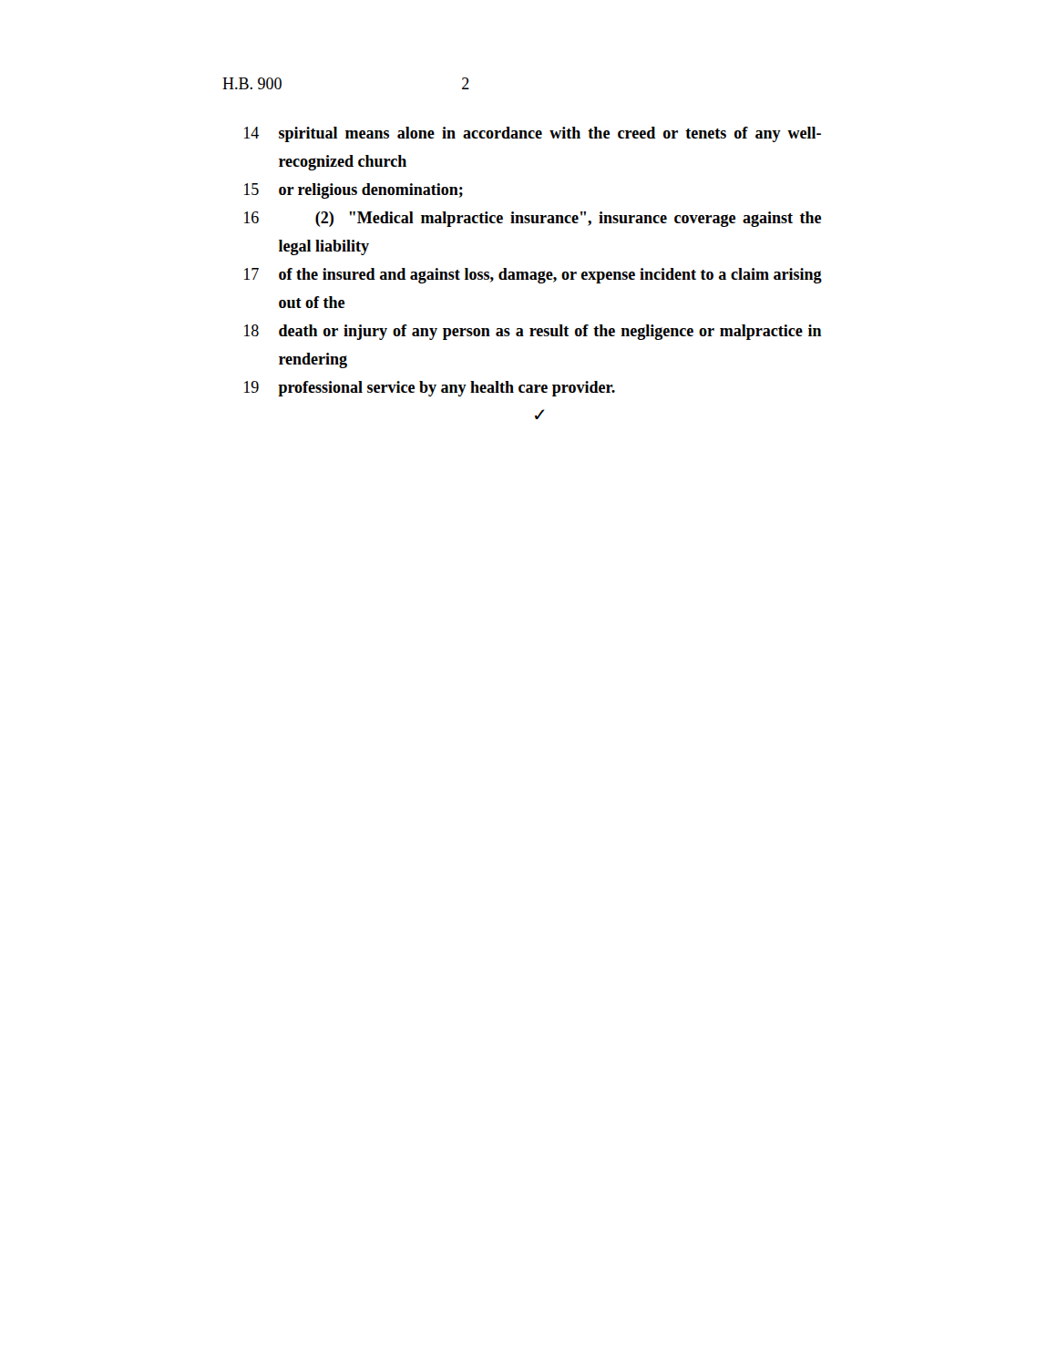H.B. 900 2
14 spiritual means alone in accordance with the creed or tenets of any well-recognized church
15 or religious denomination;
16 (2) "Medical malpractice insurance", insurance coverage against the legal liability
17 of the insured and against loss, damage, or expense incident to a claim arising out of the
18 death or injury of any person as a result of the negligence or malpractice in rendering
19 professional service by any health care provider.
✓